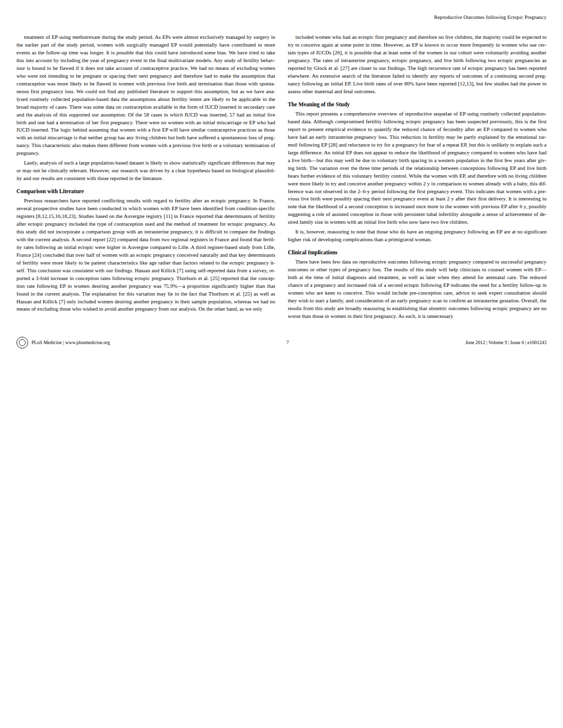Reproductive Outcomes following Ectopic Pregnancy
treatment of EP using methotrexate during the study period. As EPs were almost exclusively managed by surgery in the earlier part of the study period, women with surgically managed EP would potentially have contributed to more events as the follow-up time was longer. It is possible that this could have introduced some bias. We have tried to take this into account by including the year of pregnancy event in the final multivariate models. Any study of fertility behaviour is bound to be flawed if it does not take account of contraceptive practice. We had no means of excluding women who were not intending to be pregnant or spacing their next pregnancy and therefore had to make the assumption that contraception was more likely to be flawed in women with previous live birth and termination than those with spontaneous first pregnancy loss. We could not find any published literature to support this assumption, but as we have analysed routinely collected population-based data the assumptions about fertility intent are likely to be applicable in the broad majority of cases. There was some data on contraception available in the form of IUCD inserted in secondary care and the analysis of this supported our assumption. Of the 58 cases in which IUCD was inserted, 57 had an initial live birth and one had a termination of her first pregnancy. There were no women with an initial miscarriage or EP who had IUCD inserted. The logic behind assuming that women with a first EP will have similar contraceptive practices as those with an initial miscarriage is that neither group has any living children but both have suffered a spontaneous loss of pregnancy. This characteristic also makes them different from women with a previous live birth or a voluntary termination of pregnancy.
Lastly, analysis of such a large population-based dataset is likely to show statistically significant differences that may or may not be clinically relevant. However, our research was driven by a clear hypothesis based on biological plausibility and our results are consistent with those reported in the literature.
Comparison with Literature
Previous researchers have reported conflicting results with regard to fertility after an ectopic pregnancy. In France, several prospective studies have been conducted in which women with EP have been identified from condition-specific registers [8,12,15,16,18,23]. Studies based on the Auvergne registry [11] in France reported that determinants of fertility after ectopic pregnancy included the type of contraception used and the method of treatment for ectopic pregnancy. As this study did not incorporate a comparison group with an intrauterine pregnancy, it is difficult to compare the findings with the current analysis. A second report [22] compared data from two regional registers in France and found that fertility rates following an initial ectopic were higher in Auvergne compared to Lille. A third register-based study from Lille, France [24] concluded that over half of women with an ectopic pregnancy conceived naturally and that key determinants of fertility were more likely to be patient characteristics like age rather than factors related to the ectopic pregnancy itself. This conclusion was consistent with our findings. Hassan and Killick [7] using self-reported data from a survey, reported a 3-fold increase in conception rates following ectopic pregnancy. Thorburn et al. [25] reported that the conception rate following EP in women desiring another pregnancy was 75.9%—a proportion significantly higher than that found in the current analysis. The explanation for this variation may lie in the fact that Thorburn et al. [25] as well as Hassan and Killick [7] only included women desiring another pregnancy in their sample population, whereas we had no means of excluding those who wished to avoid another pregnancy from our analysis. On the other hand, as we only
included women who had an ectopic first pregnancy and therefore no live children, the majority could be expected to try to conceive again at some point in time. However, as EP is known to occur more frequently in women who use certain types of IUCDs [26], it is possible that at least some of the women in our cohort were voluntarily avoiding another pregnancy. The rates of intrauterine pregnancy, ectopic pregnancy, and live birth following two ectopic pregnancies as reported by Glock et al. [27] are closer to our findings. The high recurrence rate of ectopic pregnancy has been reported elsewhere. An extensive search of the literature failed to identify any reports of outcomes of a continuing second pregnancy following an initial EP. Live birth rates of over 80% have been reported [12,13], but few studies had the power to assess other maternal and fetal outcomes.
The Meaning of the Study
This report presents a comprehensive overview of reproductive sequelae of EP using routinely collected population-based data. Although compromised fertility following ectopic pregnancy has been suspected previously, this is the first report to present empirical evidence to quantify the reduced chance of fecundity after an EP compared to women who have had an early intrauterine pregnancy loss. This reduction in fertility may be partly explained by the emotional turmoil following EP [28] and reluctance to try for a pregnancy for fear of a repeat EP, but this is unlikely to explain such a large difference. An initial EP does not appear to reduce the likelihood of pregnancy compared to women who have had a live birth—but this may well be due to voluntary birth spacing in a western population in the first few years after giving birth. The variation over the three time periods of the relationship between conceptions following EP and live birth bears further evidence of this voluntary fertility control. While the women with EP, and therefore with no living children were more likely to try and conceive another pregnancy within 2 y in comparison to women already with a baby, this difference was not observed in the 2–6-y period following the first pregnancy event. This indicates that women with a previous live birth were possibly spacing their next pregnancy event at least 2 y after their first delivery. It is interesting to note that the likelihood of a second conception is increased once more in the women with previous EP after 6 y, possibly suggesting a role of assisted conception in those with persistent tubal infertility alongside a sense of achievement of desired family size in women with an initial live birth who now have two live children.
It is, however, reassuring to note that those who do have an ongoing pregnancy following an EP are at no significant higher risk of developing complications than a primigravid woman.
Clinical Implications
There have been few data on reproductive outcomes following ectopic pregnancy compared to successful pregnancy outcomes or other types of pregnancy loss. The results of this study will help clinicians to counsel women with EP—both at the time of initial diagnosis and treatment, as well as later when they attend for antenatal care. The reduced chance of a pregnancy and increased risk of a second ectopic following EP indicates the need for a fertility follow-up in women who are keen to conceive. This would include pre-conception care, advice to seek expert consultation should they wish to start a family, and consideration of an early pregnancy scan to confirm an intrauterine gestation. Overall, the results from this study are broadly reassuring in establishing that obstetric outcomes following ectopic pregnancy are no worse than those in women in their first pregnancy. As such, it is unnecessary
PLoS Medicine | www.plosmedicine.org
7
June 2012 | Volume 9 | Issue 6 | e1001243